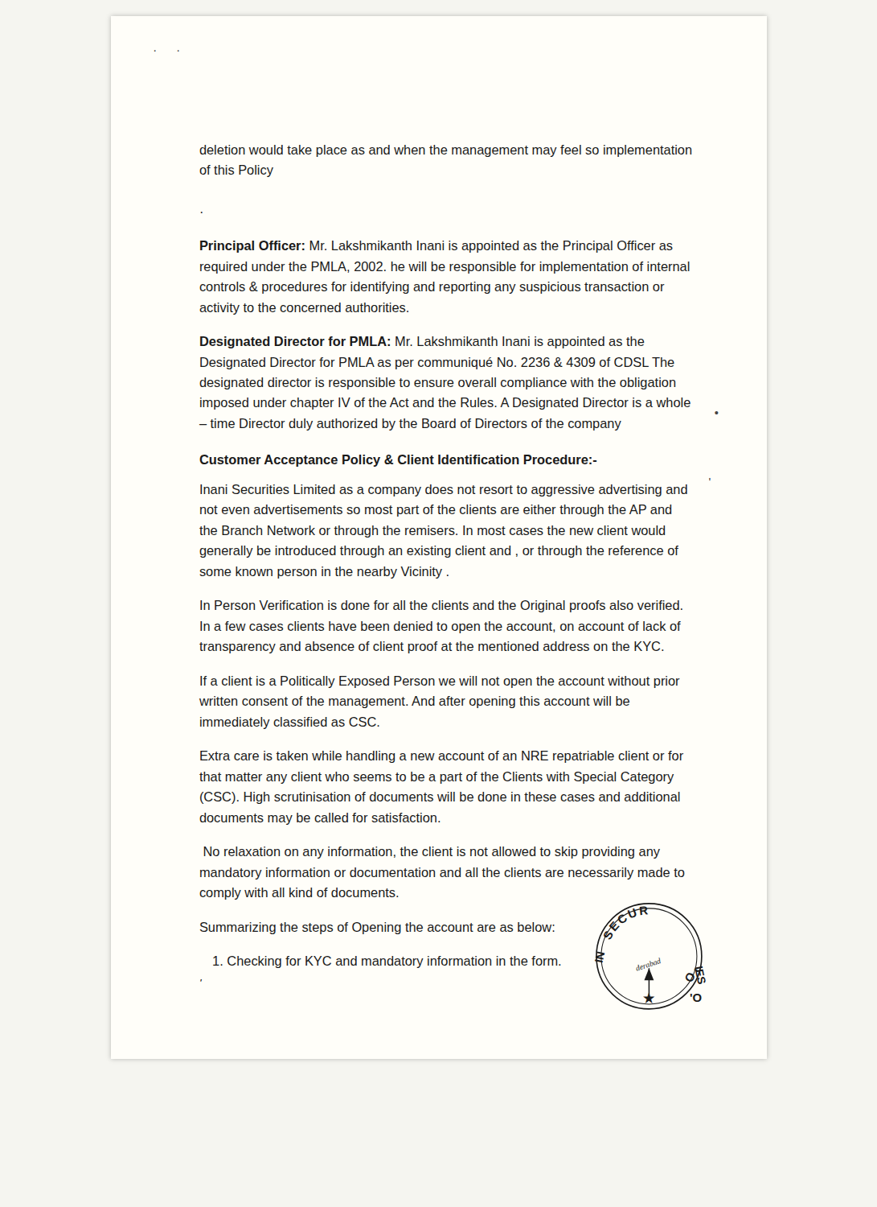··
deletion would take place as and when the management may feel so implementation of this Policy
·
Principal Officer: Mr. Lakshmikanth Inani is appointed as the Principal Officer as required under the PMLA, 2002. he will be responsible for implementation of internal controls & procedures for identifying and reporting any suspicious transaction or activity to the concerned authorities.
Designated Director for PMLA: Mr. Lakshmikanth Inani is appointed as the Designated Director for PMLA as per communiqué No. 2236 & 4309 of CDSL The designated director is responsible to ensure overall compliance with the obligation imposed under chapter IV of the Act and the Rules. A Designated Director is a whole – time Director duly authorized by the Board of Directors of the company
Customer Acceptance Policy & Client Identification Procedure:-
Inani Securities Limited as a company does not resort to aggressive advertising and not even advertisements so most part of the clients are either through the AP and the Branch Network or through the remisers. In most cases the new client would generally be introduced through an existing client and , or through the reference of some known person in the nearby Vicinity .
In Person Verification is done for all the clients and the Original proofs also verified. In a few cases clients have been denied to open the account, on account of lack of transparency and absence of client proof at the mentioned address on the KYC.
If a client is a Politically Exposed Person we will not open the account without prior written consent of the management. And after opening this account will be immediately classified as CSC.
Extra care is taken while handling a new account of an NRE repatriable client or for that matter any client who seems to be a part of the Clients with Special Category (CSC). High scrutinisation of documents will be done in these cases and additional documents may be called for satisfaction.
No relaxation on any information, the client is not allowed to skip providing any mandatory information or documentation and all the clients are necessarily made to comply with all kind of documents.
Summarizing the steps of Opening the account are as below:
Checking for KYC and mandatory information in the form.
•
'
'
SECUR 'O IN IES derabad ★ 'O